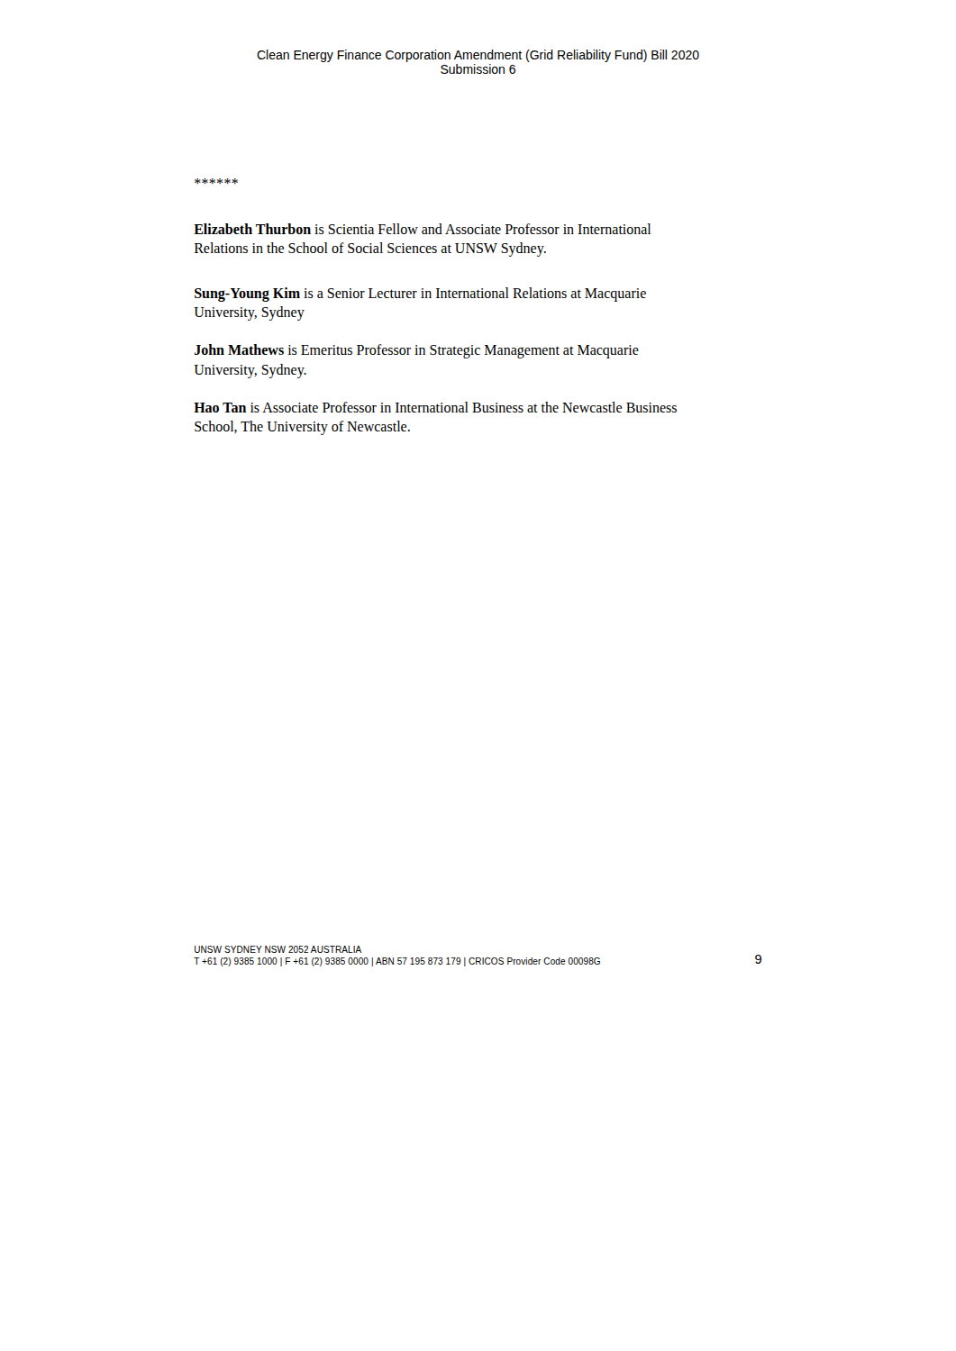Clean Energy Finance Corporation Amendment (Grid Reliability Fund) Bill 2020 Submission 6
******
Elizabeth Thurbon is Scientia Fellow and Associate Professor in International Relations in the School of Social Sciences at UNSW Sydney.
Sung-Young Kim is a Senior Lecturer in International Relations at Macquarie University, Sydney
John Mathews is Emeritus Professor in Strategic Management at Macquarie University, Sydney.
Hao Tan is Associate Professor in International Business at the Newcastle Business School, The University of Newcastle.
UNSW SYDNEY NSW 2052 AUSTRALIA
T +61 (2) 9385 1000 | F +61 (2) 9385 0000 | ABN 57 195 873 179 | CRICOS Provider Code 00098G
9